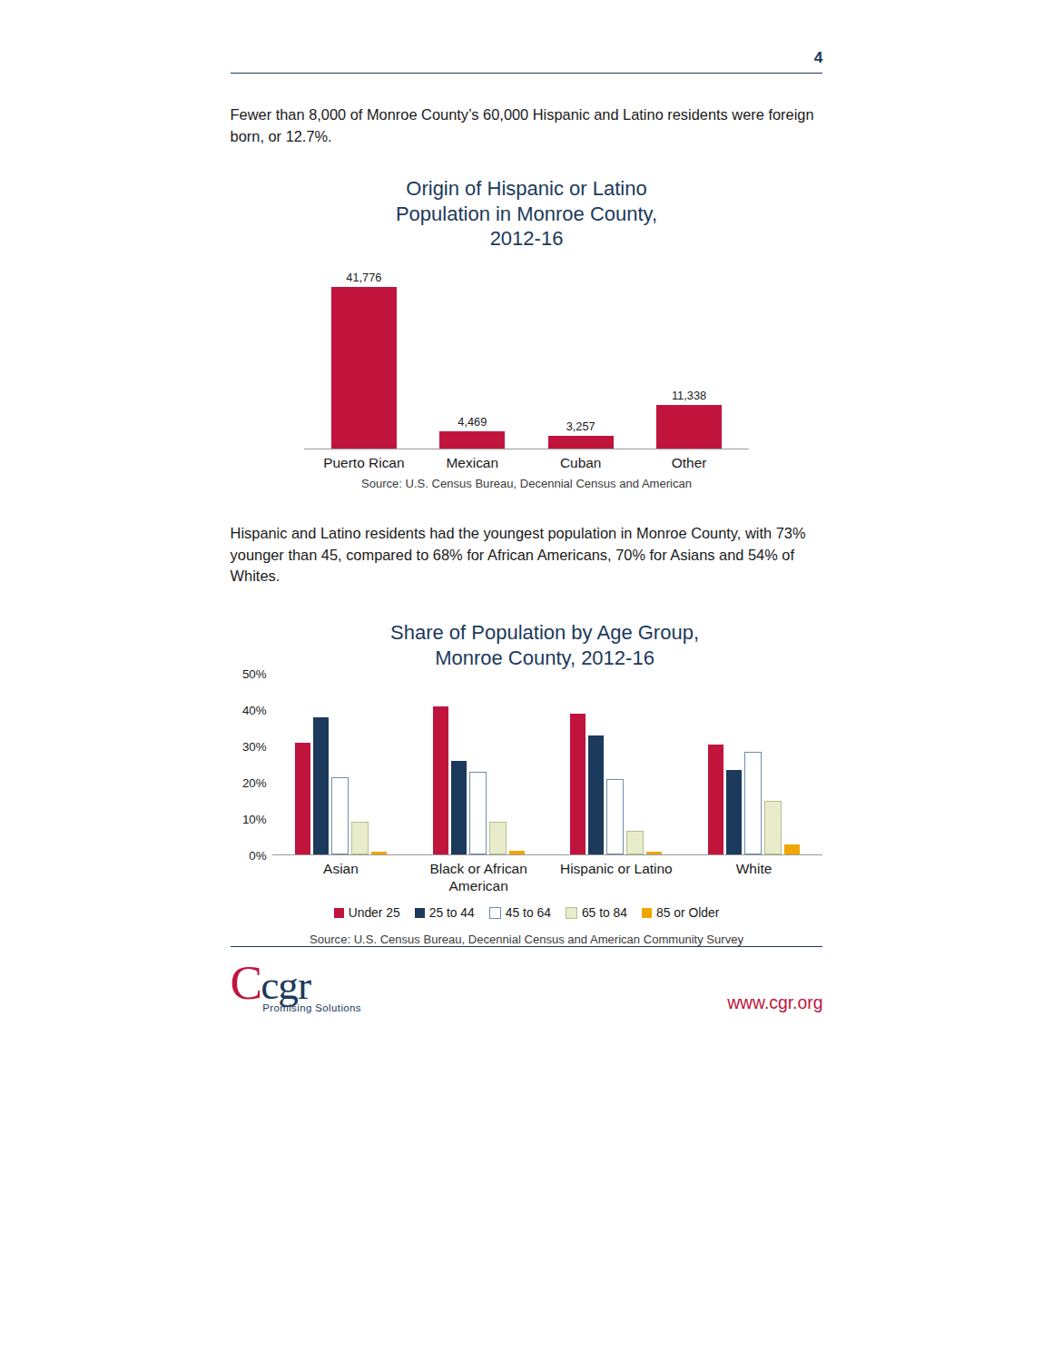4
Fewer than 8,000 of Monroe County’s 60,000 Hispanic and Latino residents were foreign born, or 12.7%.
Origin of Hispanic or Latino
Population in Monroe County,
2012-16
41,776
4,469
3,257
11,338
Puerto Rican Mexican Cuban Other
Source: U.S. Census Bureau, Decennial Census and American
Hispanic and Latino residents had the youngest population in Monroe County, with 73% younger than 45, compared to 68% for African Americans, 70% for Asians and 54% of Whites.
Share of Population by Age Group,
Monroe County, 2012-16
50% 40% 30% 20% 10% 0%
Asian
Black or African
American
Hispanic or Latino
White
Under 25 25 to 44 45 to 64 65 to 84 85 or Older
Source: U.S. Census Bureau, Decennial Census and American Community Survey
C
cgr Promising Solutions
www.cgr.org